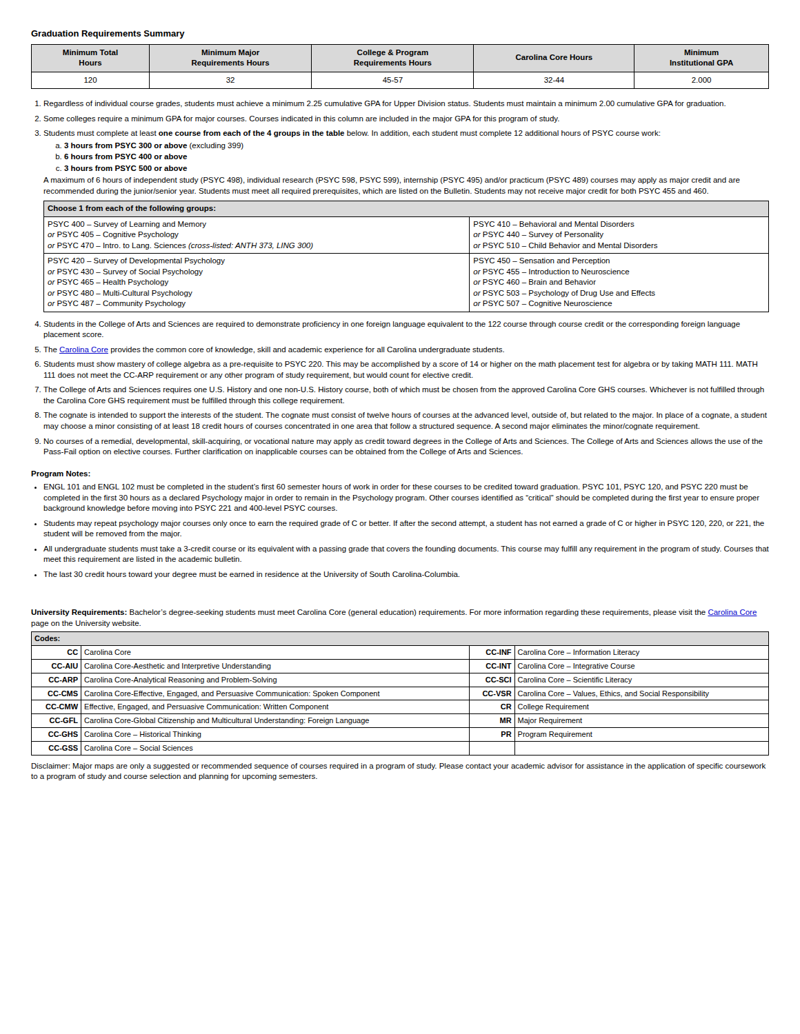Graduation Requirements Summary
| Minimum Total Hours | Minimum Major Requirements Hours | College & Program Requirements Hours | Carolina Core Hours | Minimum Institutional GPA |
| --- | --- | --- | --- | --- |
| 120 | 32 | 45-57 | 32-44 | 2.000 |
Regardless of individual course grades, students must achieve a minimum 2.25 cumulative GPA for Upper Division status. Students must maintain a minimum 2.00 cumulative GPA for graduation.
Some colleges require a minimum GPA for major courses. Courses indicated in this column are included in the major GPA for this program of study.
Students must complete at least one course from each of the 4 groups in the table below. In addition, each student must complete 12 additional hours of PSYC course work:
3 hours from PSYC 300 or above (excluding 399)
6 hours from PSYC 400 or above
3 hours from PSYC 500 or above
A maximum of 6 hours of independent study (PSYC 498), individual research (PSYC 598, PSYC 599), internship (PSYC 495) and/or practicum (PSYC 489) courses may apply as major credit and are recommended during the junior/senior year. Students must meet all required prerequisites, which are listed on the Bulletin. Students may not receive major credit for both PSYC 455 and 460.
| Choose 1 from each of the following groups: |
| --- |
| PSYC 400 – Survey of Learning and Memory or PSYC 405 – Cognitive Psychology or PSYC 470 – Intro. to Lang. Sciences (cross-listed: ANTH 373, LING 300) | PSYC 410 – Behavioral and Mental Disorders or PSYC 440 – Survey of Personality or PSYC 510 – Child Behavior and Mental Disorders |
| PSYC 420 – Survey of Developmental Psychology or PSYC 430 – Survey of Social Psychology or PSYC 465 – Health Psychology or PSYC 480 – Multi-Cultural Psychology or PSYC 487 – Community Psychology | PSYC 450 – Sensation and Perception or PSYC 455 – Introduction to Neuroscience or PSYC 460 – Brain and Behavior or PSYC 503 – Psychology of Drug Use and Effects or PSYC 507 – Cognitive Neuroscience |
Students in the College of Arts and Sciences are required to demonstrate proficiency in one foreign language equivalent to the 122 course through course credit or the corresponding foreign language placement score.
The Carolina Core provides the common core of knowledge, skill and academic experience for all Carolina undergraduate students.
Students must show mastery of college algebra as a pre-requisite to PSYC 220. This may be accomplished by a score of 14 or higher on the math placement test for algebra or by taking MATH 111. MATH 111 does not meet the CC-ARP requirement or any other program of study requirement, but would count for elective credit.
The College of Arts and Sciences requires one U.S. History and one non-U.S. History course, both of which must be chosen from the approved Carolina Core GHS courses. Whichever is not fulfilled through the Carolina Core GHS requirement must be fulfilled through this college requirement.
The cognate is intended to support the interests of the student. The cognate must consist of twelve hours of courses at the advanced level, outside of, but related to the major. In place of a cognate, a student may choose a minor consisting of at least 18 credit hours of courses concentrated in one area that follow a structured sequence. A second major eliminates the minor/cognate requirement.
No courses of a remedial, developmental, skill-acquiring, or vocational nature may apply as credit toward degrees in the College of Arts and Sciences. The College of Arts and Sciences allows the use of the Pass-Fail option on elective courses. Further clarification on inapplicable courses can be obtained from the College of Arts and Sciences.
Program Notes:
ENGL 101 and ENGL 102 must be completed in the student’s first 60 semester hours of work in order for these courses to be credited toward graduation. PSYC 101, PSYC 120, and PSYC 220 must be completed in the first 30 hours as a declared Psychology major in order to remain in the Psychology program. Other courses identified as “critical” should be completed during the first year to ensure proper background knowledge before moving into PSYC 221 and 400-level PSYC courses.
Students may repeat psychology major courses only once to earn the required grade of C or better. If after the second attempt, a student has not earned a grade of C or higher in PSYC 120, 220, or 221, the student will be removed from the major.
All undergraduate students must take a 3-credit course or its equivalent with a passing grade that covers the founding documents. This course may fulfill any requirement in the program of study. Courses that meet this requirement are listed in the academic bulletin.
The last 30 credit hours toward your degree must be earned in residence at the University of South Carolina-Columbia.
University Requirements: Bachelor’s degree-seeking students must meet Carolina Core (general education) requirements. For more information regarding these requirements, please visit the Carolina Core page on the University website.
| Codes: |
| CC | Carolina Core | CC-INF | Carolina Core – Information Literacy |
| CC-AIU | Carolina Core-Aesthetic and Interpretive Understanding | CC-INT | Carolina Core – Integrative Course |
| CC-ARP | Carolina Core-Analytical Reasoning and Problem-Solving | CC-SCI | Carolina Core – Scientific Literacy |
| CC-CMS | Carolina Core-Effective, Engaged, and Persuasive Communication: Spoken Component | CC-VSR | Carolina Core – Values, Ethics, and Social Responsibility |
| CC-CMW | Effective, Engaged, and Persuasive Communication: Written Component | CR | College Requirement |
| CC-GFL | Carolina Core-Global Citizenship and Multicultural Understanding: Foreign Language | MR | Major Requirement |
| CC-GHS | Carolina Core – Historical Thinking | PR | Program Requirement |
| CC-GSS | Carolina Core – Social Sciences | | |
Disclaimer: Major maps are only a suggested or recommended sequence of courses required in a program of study. Please contact your academic advisor for assistance in the application of specific coursework to a program of study and course selection and planning for upcoming semesters.